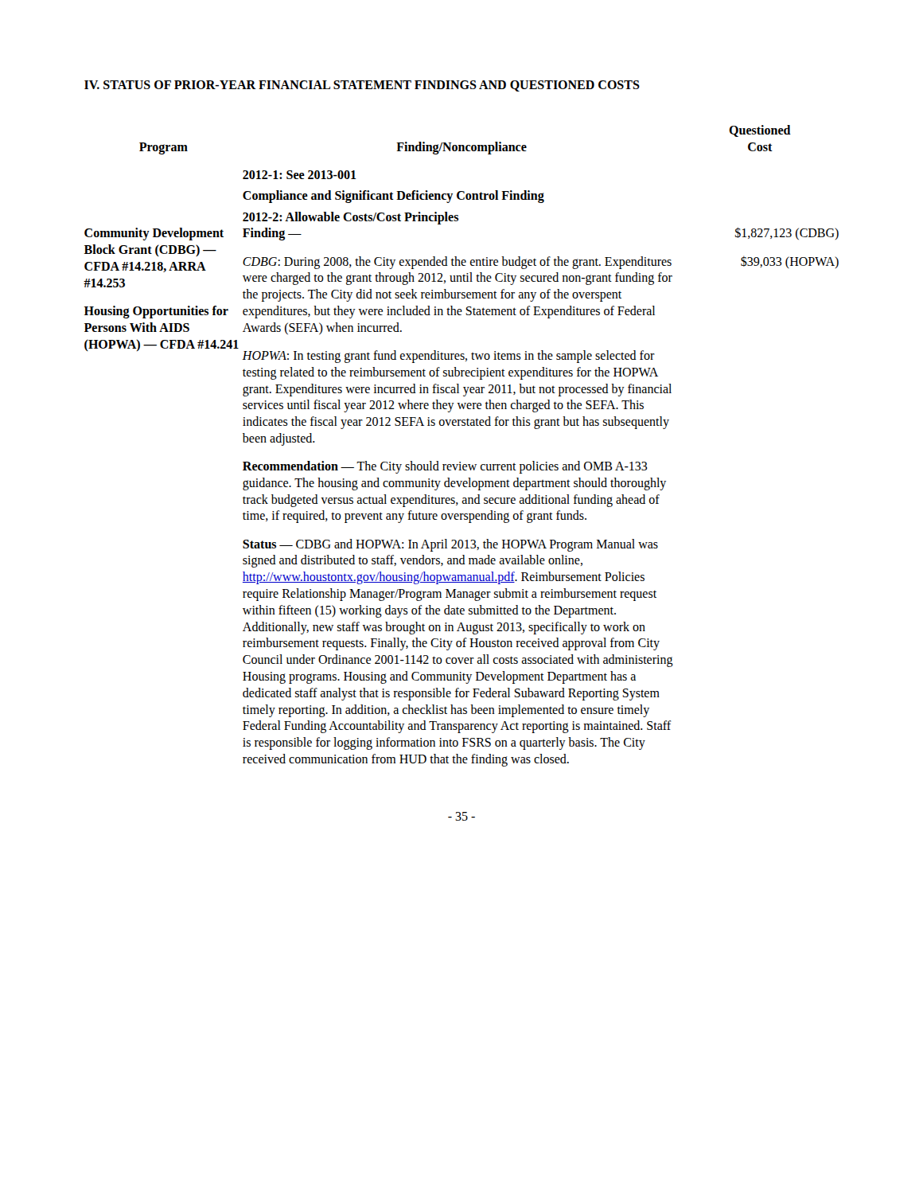IV. STATUS OF PRIOR-YEAR FINANCIAL STATEMENT FINDINGS AND QUESTIONED COSTS
| Program | Finding/Noncompliance | Questioned Cost |
| --- | --- | --- |
| | 2012-1: See 2013-001 Compliance and Significant Deficiency Control Finding 2012-2: Allowable Costs/Cost Principles | |
| Community Development Block Grant (CDBG) — CFDA #14.218, ARRA #14.253 Housing Opportunities for Persons With AIDS (HOPWA) — CFDA #14.241 | Finding — CDBG : During 2008, the City expended the entire budget of the grant. Expenditures were charged to the grant through 2012, until the City secured non-grant funding for the projects. The City did not seek reimbursement for any of the overspent expenditures, but they were included in the Statement of Expenditures of Federal Awards (SEFA) when incurred. HOPWA : In testing grant fund expenditures, two items in the sample selected for testing related to the reimbursement of subrecipient expenditures for the HOPWA grant. Expenditures were incurred in fiscal year 2011, but not processed by financial services until fiscal year 2012 where they were then charged to the SEFA. This indicates the fiscal year 2012 SEFA is overstated for this grant but has subsequently been adjusted. Recommendation — The City should review current policies and OMB A-133 guidance. The housing and community development department should thoroughly track budgeted versus actual expenditures, and secure additional funding ahead of time, if required, to prevent any future overspending of grant funds. Status — CDBG and HOPWA: In April 2013, the HOPWA Program Manual was signed and distributed to staff, vendors, and made available online, http://www.houstontx.gov/housing/hopwamanual.pdf . Reimbursement Policies require Relationship Manager/Program Manager submit a reimbursement request within fifteen (15) working days of the date submitted to the Department. Additionally, new staff was brought on in August 2013, specifically to work on reimbursement requests. Finally, the City of Houston received approval from City Council under Ordinance 2001-1142 to cover all costs associated with administering Housing programs. Housing and Community Development Department has a dedicated staff analyst that is responsible for Federal Subaward Reporting System timely reporting. In addition, a checklist has been implemented to ensure timely Federal Funding Accountability and Transparency Act reporting is maintained. Staff is responsible for logging information into FSRS on a quarterly basis. The City received communication from HUD that the finding was closed. | $1,827,123 (CDBG) $39,033 (HOPWA) |
- 35 -